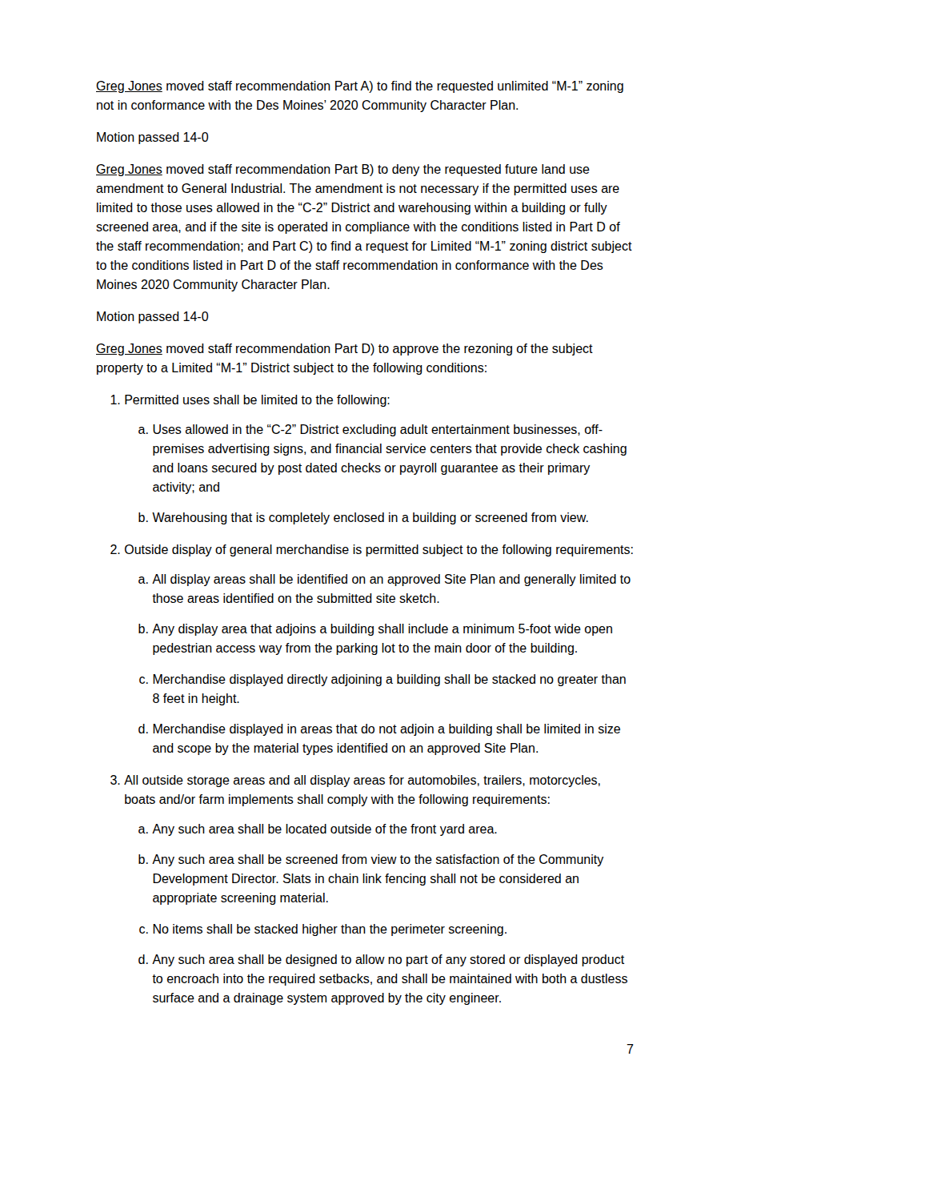Greg Jones moved staff recommendation Part A) to find the requested unlimited “M-1” zoning not in conformance with the Des Moines’ 2020 Community Character Plan.
Motion passed 14-0
Greg Jones moved staff recommendation Part B) to deny the requested future land use amendment to General Industrial. The amendment is not necessary if the permitted uses are limited to those uses allowed in the “C-2” District and warehousing within a building or fully screened area, and if the site is operated in compliance with the conditions listed in Part D of the staff recommendation; and Part C) to find a request for Limited “M-1” zoning district subject to the conditions listed in Part D of the staff recommendation in conformance with the Des Moines 2020 Community Character Plan.
Motion passed 14-0
Greg Jones moved staff recommendation Part D) to approve the rezoning of the subject property to a Limited “M-1” District subject to the following conditions:
Permitted uses shall be limited to the following:
Uses allowed in the “C-2” District excluding adult entertainment businesses, off-premises advertising signs, and financial service centers that provide check cashing and loans secured by post dated checks or payroll guarantee as their primary activity; and
Warehousing that is completely enclosed in a building or screened from view.
Outside display of general merchandise is permitted subject to the following requirements:
All display areas shall be identified on an approved Site Plan and generally limited to those areas identified on the submitted site sketch.
Any display area that adjoins a building shall include a minimum 5-foot wide open pedestrian access way from the parking lot to the main door of the building.
Merchandise displayed directly adjoining a building shall be stacked no greater than 8 feet in height.
Merchandise displayed in areas that do not adjoin a building shall be limited in size and scope by the material types identified on an approved Site Plan.
All outside storage areas and all display areas for automobiles, trailers, motorcycles, boats and/or farm implements shall comply with the following requirements:
Any such area shall be located outside of the front yard area.
Any such area shall be screened from view to the satisfaction of the Community Development Director. Slats in chain link fencing shall not be considered an appropriate screening material.
No items shall be stacked higher than the perimeter screening.
Any such area shall be designed to allow no part of any stored or displayed product to encroach into the required setbacks, and shall be maintained with both a dustless surface and a drainage system approved by the city engineer.
7